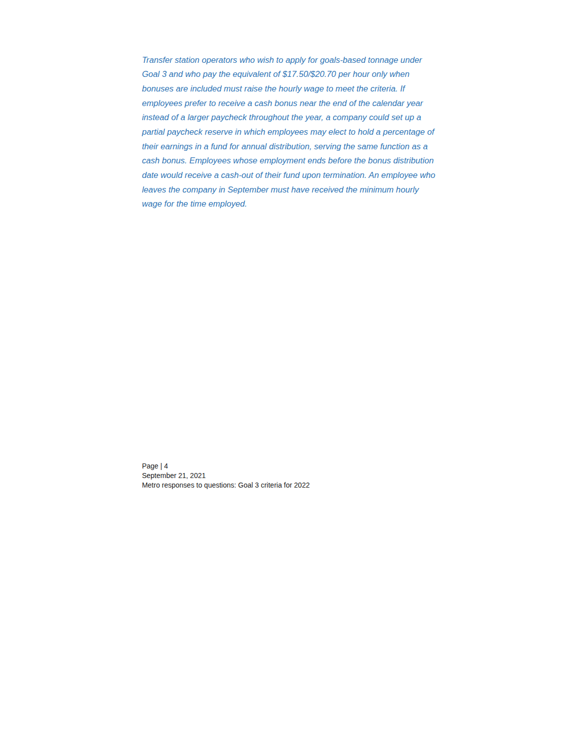Transfer station operators who wish to apply for goals-based tonnage under Goal 3 and who pay the equivalent of $17.50/$20.70 per hour only when bonuses are included must raise the hourly wage to meet the criteria. If employees prefer to receive a cash bonus near the end of the calendar year instead of a larger paycheck throughout the year, a company could set up a partial paycheck reserve in which employees may elect to hold a percentage of their earnings in a fund for annual distribution, serving the same function as a cash bonus. Employees whose employment ends before the bonus distribution date would receive a cash-out of their fund upon termination. An employee who leaves the company in September must have received the minimum hourly wage for the time employed.
Page | 4
September 21, 2021
Metro responses to questions: Goal 3 criteria for 2022